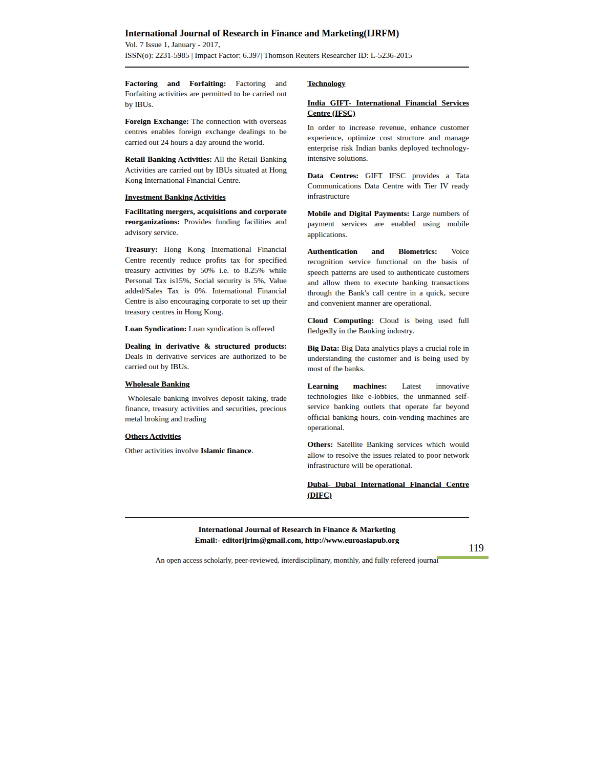International Journal of Research in Finance and Marketing(IJRFM)
Vol. 7 Issue 1, January - 2017,
ISSN(o): 2231-5985 | Impact Factor: 6.397| Thomson Reuters Researcher ID: L-5236-2015
Factoring and Forfaiting: Factoring and Forfaiting activities are permitted to be carried out by IBUs.
Foreign Exchange: The connection with overseas centres enables foreign exchange dealings to be carried out 24 hours a day around the world.
Retail Banking Activities: All the Retail Banking Activities are carried out by IBUs situated at Hong Kong International Financial Centre.
Investment Banking Activities
Facilitating mergers, acquisitions and corporate reorganizations: Provides funding facilities and advisory service.
Treasury: Hong Kong International Financial Centre recently reduce profits tax for specified treasury activities by 50% i.e. to 8.25% while Personal Tax is15%, Social security is 5%, Value added/Sales Tax is 0%. International Financial Centre is also encouraging corporate to set up their treasury centres in Hong Kong.
Loan Syndication: Loan syndication is offered
Dealing in derivative & structured products: Deals in derivative services are authorized to be carried out by IBUs.
Wholesale Banking
Wholesale banking involves deposit taking, trade finance, treasury activities and securities, precious metal broking and trading
Others Activities
Other activities involve Islamic finance.
Technology
India GIFT- International Financial Services Centre (IFSC)
In order to increase revenue, enhance customer experience, optimize cost structure and manage enterprise risk Indian banks deployed technology-intensive solutions.
Data Centres: GIFT IFSC provides a Tata Communications Data Centre with Tier IV ready infrastructure
Mobile and Digital Payments: Large numbers of payment services are enabled using mobile applications.
Authentication and Biometrics: Voice recognition service functional on the basis of speech patterns are used to authenticate customers and allow them to execute banking transactions through the Bank's call centre in a quick, secure and convenient manner are operational.
Cloud Computing: Cloud is being used full fledgedly in the Banking industry.
Big Data: Big Data analytics plays a crucial role in understanding the customer and is being used by most of the banks.
Learning machines: Latest innovative technologies like e-lobbies, the unmanned self-service banking outlets that operate far beyond official banking hours, coin-vending machines are operational.
Others: Satellite Banking services which would allow to resolve the issues related to poor network infrastructure will be operational.
Dubai- Dubai International Financial Centre (DIFC)
International Journal of Research in Finance & Marketing
Email:- editorijrim@gmail.com, http://www.euroasiapub.org
An open access scholarly, peer-reviewed, interdisciplinary, monthly, and fully refereed journal
119